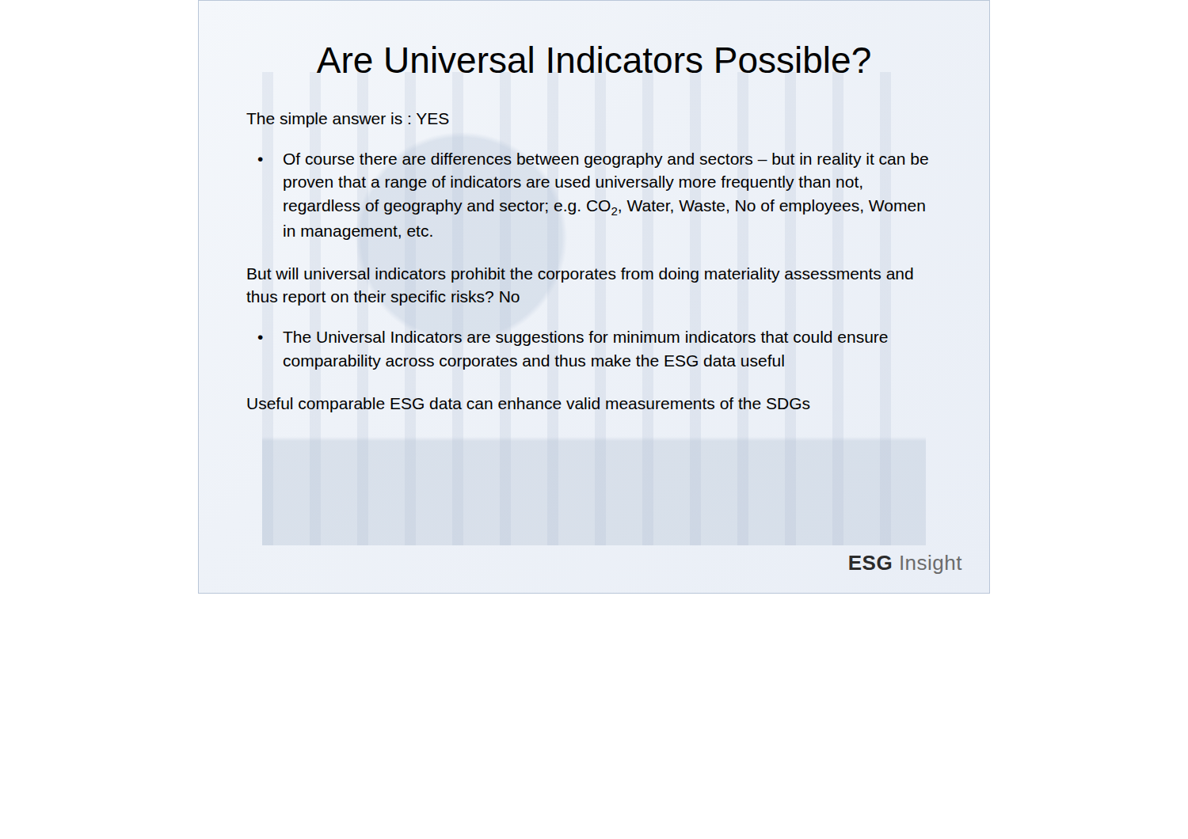Are Universal Indicators Possible?
The simple answer is : YES
Of course there are differences between geography and sectors – but in reality it can be proven that a range of indicators are used universally more frequently than not, regardless of geography and sector; e.g. CO2, Water, Waste, No of employees, Women in management, etc.
But will universal indicators prohibit the corporates from doing materiality assessments and thus report on their specific risks? No
The Universal Indicators are suggestions for minimum indicators that could ensure comparability across corporates and thus make the ESG data useful
Useful comparable ESG data can enhance valid measurements of the SDGs
ESG Insight